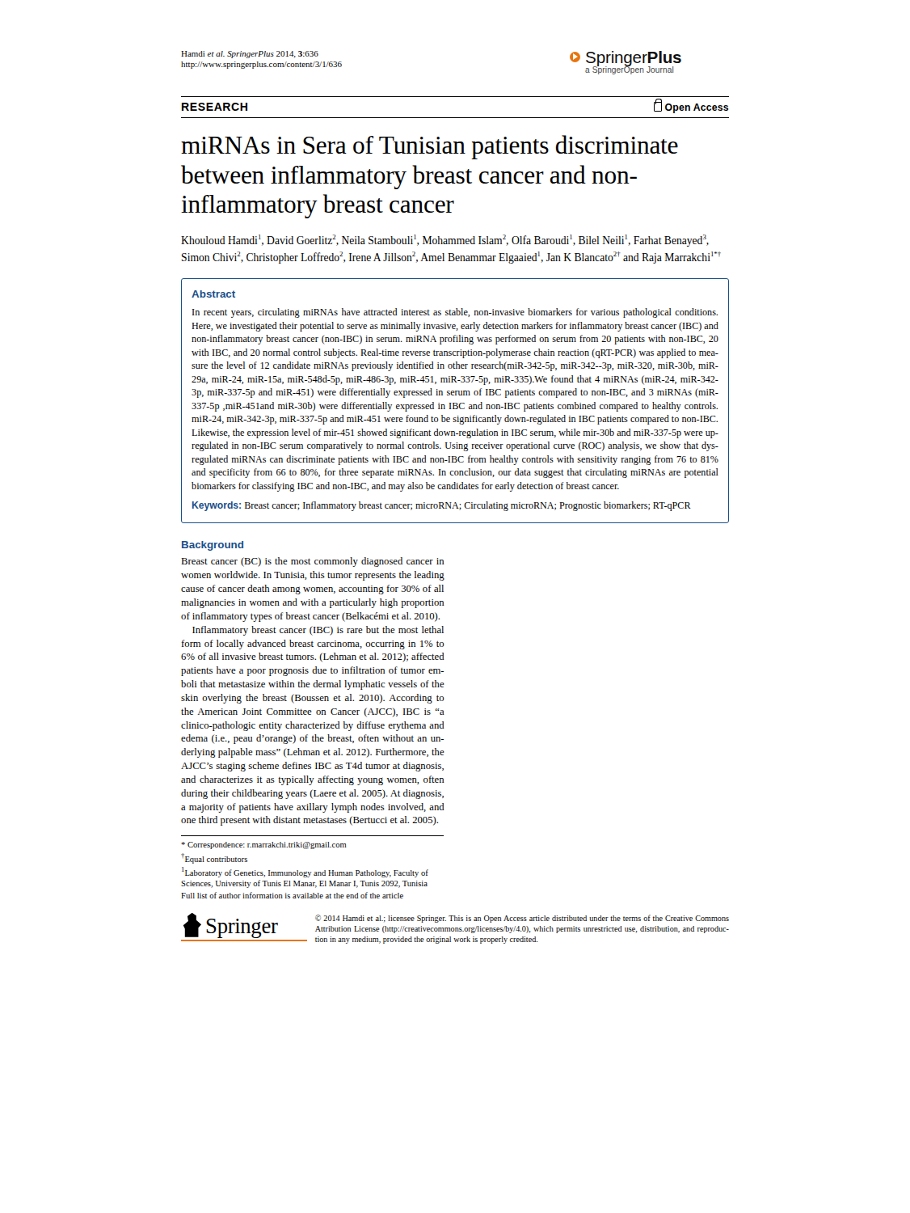Hamdi et al. SpringerPlus 2014, 3:636
http://www.springerplus.com/content/3/1/636
SpringerPlus
a SpringerOpen Journal
RESEARCH
Open Access
miRNAs in Sera of Tunisian patients discriminate between inflammatory breast cancer and non-inflammatory breast cancer
Khouloud Hamdi1, David Goerlitz2, Neila Stambouli1, Mohammed Islam2, Olfa Baroudi1, Bilel Neili1, Farhat Benayed3, Simon Chivi2, Christopher Loffredo2, Irene A Jillson2, Amel Benammar Elgaaied1, Jan K Blancato2† and Raja Marrakchi1*†
Abstract
In recent years, circulating miRNAs have attracted interest as stable, non-invasive biomarkers for various pathological conditions. Here, we investigated their potential to serve as minimally invasive, early detection markers for inflammatory breast cancer (IBC) and non-inflammatory breast cancer (non-IBC) in serum. miRNA profiling was performed on serum from 20 patients with non-IBC, 20 with IBC, and 20 normal control subjects. Real-time reverse transcription-polymerase chain reaction (qRT-PCR) was applied to measure the level of 12 candidate miRNAs previously identified in other research(miR-342-5p, miR-342--3p, miR-320, miR-30b, miR-29a, miR-24, miR-15a, miR-548d-5p, miR-486-3p, miR-451, miR-337-5p, miR-335).We found that 4 miRNAs (miR-24, miR-342-3p, miR-337-5p and miR-451) were differentially expressed in serum of IBC patients compared to non-IBC, and 3 miRNAs (miR-337-5p ,miR-451and miR-30b) were differentially expressed in IBC and non-IBC patients combined compared to healthy controls. miR-24, miR-342-3p, miR-337-5p and miR-451 were found to be significantly down-regulated in IBC patients compared to non-IBC. Likewise, the expression level of mir-451 showed significant down-regulation in IBC serum, while mir-30b and miR-337-5p were up-regulated in non-IBC serum comparatively to normal controls. Using receiver operational curve (ROC) analysis, we show that dysregulated miRNAs can discriminate patients with IBC and non-IBC from healthy controls with sensitivity ranging from 76 to 81% and specificity from 66 to 80%, for three separate miRNAs. In conclusion, our data suggest that circulating miRNAs are potential biomarkers for classifying IBC and non-IBC, and may also be candidates for early detection of breast cancer.
Keywords: Breast cancer; Inflammatory breast cancer; microRNA; Circulating microRNA; Prognostic biomarkers; RT-qPCR
Background
Breast cancer (BC) is the most commonly diagnosed cancer in women worldwide. In Tunisia, this tumor represents the leading cause of cancer death among women, accounting for 30% of all malignancies in women and with a particularly high proportion of inflammatory types of breast cancer (Belkacémi et al. 2010).
Inflammatory breast cancer (IBC) is rare but the most lethal form of locally advanced breast carcinoma, occurring in 1% to 6% of all invasive breast tumors. (Lehman et al. 2012); affected patients have a poor prognosis due to infiltration of tumor emboli that metastasize within the dermal lymphatic vessels of the skin overlying the breast (Boussen et al. 2010). According to the American Joint Committee on Cancer (AJCC), IBC is “a clinico-pathologic entity characterized by diffuse erythema and edema (i.e., peau d’orange) of the breast, often without an underlying palpable mass” (Lehman et al. 2012). Furthermore, the AJCC’s staging scheme defines IBC as T4d tumor at diagnosis, and characterizes it as typically affecting young women, often during their childbearing years (Laere et al. 2005). At diagnosis, a majority of patients have axillary lymph nodes involved, and one third present with distant metastases (Bertucci et al. 2005).
* Correspondence: r.marrakchi.triki@gmail.com
†Equal contributors
1Laboratory of Genetics, Immunology and Human Pathology, Faculty of Sciences, University of Tunis El Manar, El Manar I, Tunis 2092, Tunisia
Full list of author information is available at the end of the article
Springer
© 2014 Hamdi et al.; licensee Springer. This is an Open Access article distributed under the terms of the Creative Commons Attribution License (http://creativecommons.org/licenses/by/4.0), which permits unrestricted use, distribution, and reproduction in any medium, provided the original work is properly credited.